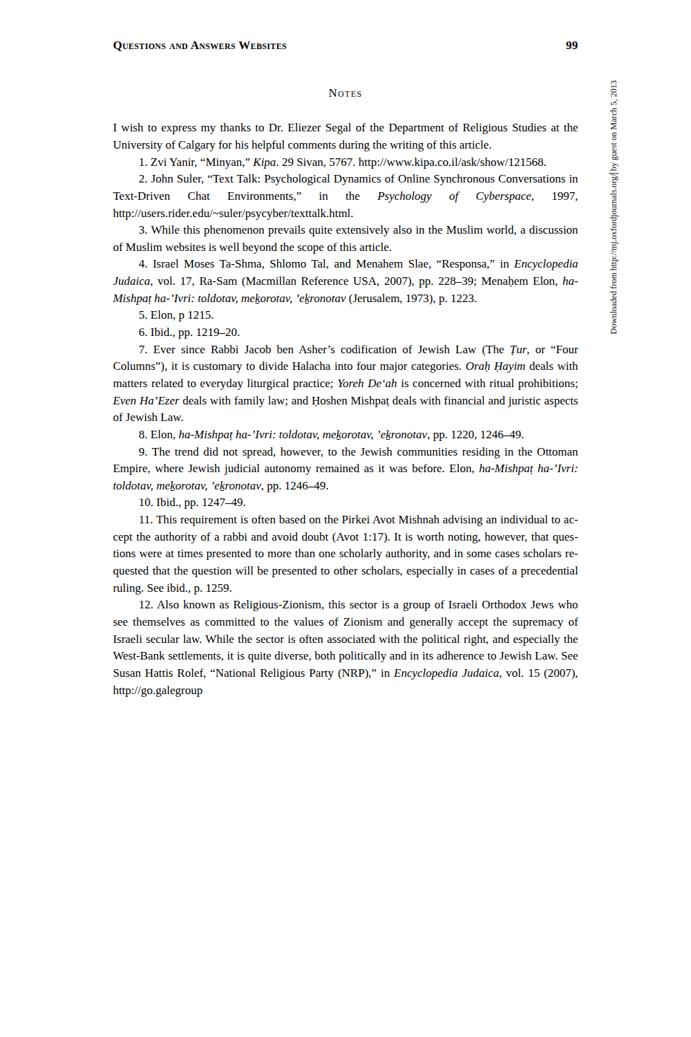Downloaded from http://mj.oxfordjournals.org/ by guest on March 5, 2013
Questions and Answers Websites 99
Notes
I wish to express my thanks to Dr. Eliezer Segal of the Department of Religious Studies at the University of Calgary for his helpful comments during the writing of this article.
1. Zvi Yanir, “Minyan,” Kipa. 29 Sivan, 5767. http://www.kipa.co.il/ask/show/121568.
2. John Suler, “Text Talk: Psychological Dynamics of Online Synchronous Conversations in Text-Driven Chat Environments,” in the Psychology of Cyberspace, 1997, http://users.rider.edu/~suler/psycyber/texttalk.html.
3. While this phenomenon prevails quite extensively also in the Muslim world, a discussion of Muslim websites is well beyond the scope of this article.
4. Israel Moses Ta-Shma, Shlomo Tal, and Menahem Slae, “Responsa,” in Encyclopedia Judaica, vol. 17, Ra-Sam (Macmillan Reference USA, 2007), pp. 228–39; Menaḥem Elon, ha-Mishpaṭ ha-’Ivri: toldotav, meḵorotav, ’eḵronotav (Jerusalem, 1973), p. 1223.
5. Elon, p 1215.
6. Ibid., pp. 1219–20.
7. Ever since Rabbi Jacob ben Asher’s codification of Jewish Law (The Ṭur, or “Four Columns”), it is customary to divide Halacha into four major categories. Oraḥ Ḥayim deals with matters related to everyday liturgical practice; Yoreh De‘ah is concerned with ritual prohibitions; Even Ha’Ezer deals with family law; and Ḥoshen Mishpaṭ deals with financial and juristic aspects of Jewish Law.
8. Elon, ha-Mishpaṭ ha-’Ivri: toldotav, meḵorotav, ’eḵronotav, pp. 1220, 1246–49.
9. The trend did not spread, however, to the Jewish communities residing in the Ottoman Empire, where Jewish judicial autonomy remained as it was before. Elon, ha-Mishpaṭ ha-’Ivri: toldotav, meḵorotav, ’eḵronotav, pp. 1246–49.
10. Ibid., pp. 1247–49.
11. This requirement is often based on the Pirkei Avot Mishnah advising an individual to accept the authority of a rabbi and avoid doubt (Avot 1:17). It is worth noting, however, that questions were at times presented to more than one scholarly authority, and in some cases scholars requested that the question will be presented to other scholars, especially in cases of a precedential ruling. See ibid., p. 1259.
12. Also known as Religious-Zionism, this sector is a group of Israeli Orthodox Jews who see themselves as committed to the values of Zionism and generally accept the supremacy of Israeli secular law. While the sector is often associated with the political right, and especially the West-Bank settlements, it is quite diverse, both politically and in its adherence to Jewish Law. See Susan Hattis Rolef, “National Religious Party (NRP),” in Encyclopedia Judaica, vol. 15 (2007), http://go.galegroup